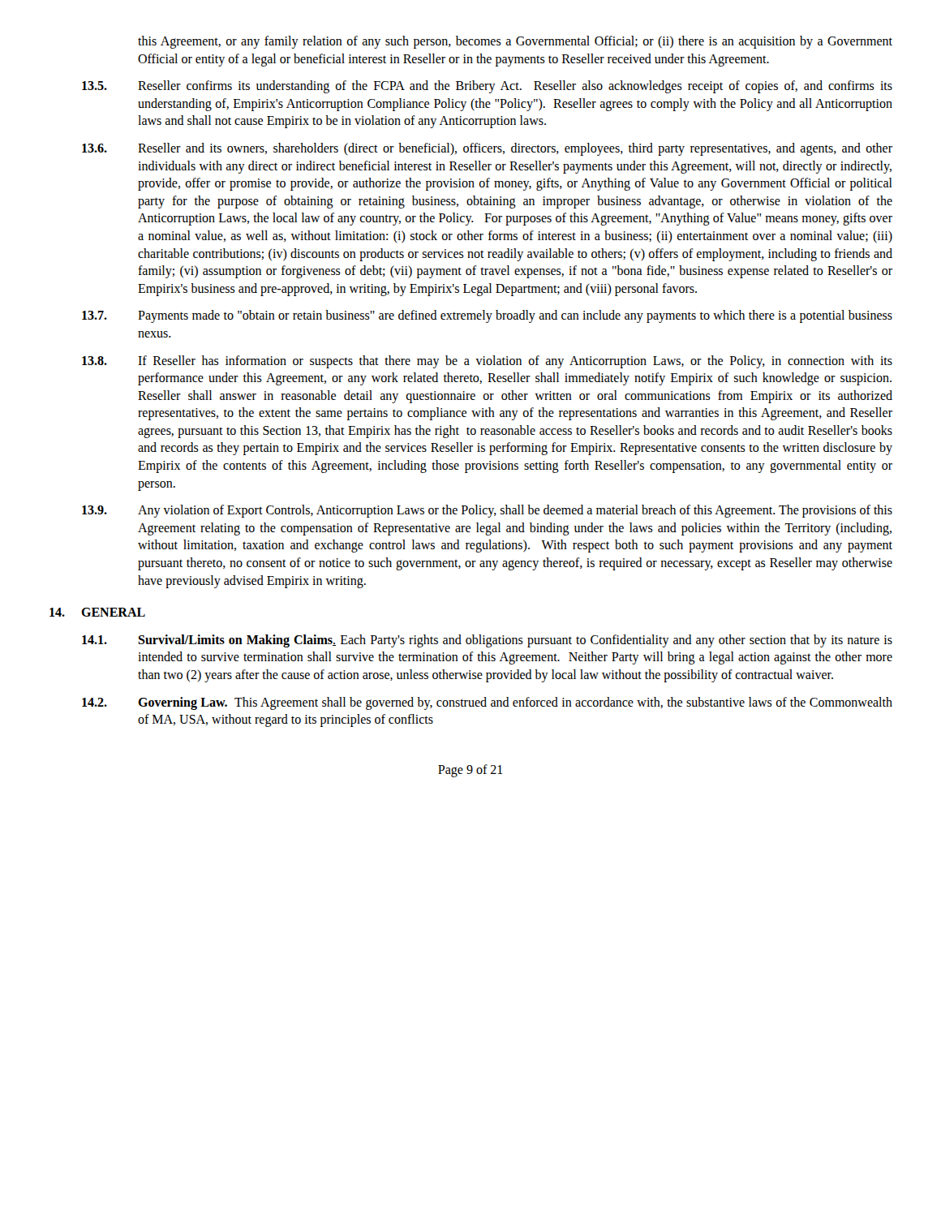this Agreement, or any family relation of any such person, becomes a Governmental Official; or (ii) there is an acquisition by a Government Official or entity of a legal or beneficial interest in Reseller or in the payments to Reseller received under this Agreement.
13.5.
Reseller confirms its understanding of the FCPA and the Bribery Act. Reseller also acknowledges receipt of copies of, and confirms its understanding of, Empirix's Anticorruption Compliance Policy (the "Policy"). Reseller agrees to comply with the Policy and all Anticorruption laws and shall not cause Empirix to be in violation of any Anticorruption laws.
13.6.
Reseller and its owners, shareholders (direct or beneficial), officers, directors, employees, third party representatives, and agents, and other individuals with any direct or indirect beneficial interest in Reseller or Reseller's payments under this Agreement, will not, directly or indirectly, provide, offer or promise to provide, or authorize the provision of money, gifts, or Anything of Value to any Government Official or political party for the purpose of obtaining or retaining business, obtaining an improper business advantage, or otherwise in violation of the Anticorruption Laws, the local law of any country, or the Policy. For purposes of this Agreement, "Anything of Value" means money, gifts over a nominal value, as well as, without limitation: (i) stock or other forms of interest in a business; (ii) entertainment over a nominal value; (iii) charitable contributions; (iv) discounts on products or services not readily available to others; (v) offers of employment, including to friends and family; (vi) assumption or forgiveness of debt; (vii) payment of travel expenses, if not a "bona fide," business expense related to Reseller's or Empirix's business and pre-approved, in writing, by Empirix's Legal Department; and (viii) personal favors.
13.7.
Payments made to "obtain or retain business" are defined extremely broadly and can include any payments to which there is a potential business nexus.
13.8.
If Reseller has information or suspects that there may be a violation of any Anticorruption Laws, or the Policy, in connection with its performance under this Agreement, or any work related thereto, Reseller shall immediately notify Empirix of such knowledge or suspicion. Reseller shall answer in reasonable detail any questionnaire or other written or oral communications from Empirix or its authorized representatives, to the extent the same pertains to compliance with any of the representations and warranties in this Agreement, and Reseller agrees, pursuant to this Section 13, that Empirix has the right to reasonable access to Reseller's books and records and to audit Reseller's books and records as they pertain to Empirix and the services Reseller is performing for Empirix. Representative consents to the written disclosure by Empirix of the contents of this Agreement, including those provisions setting forth Reseller's compensation, to any governmental entity or person.
13.9.
Any violation of Export Controls, Anticorruption Laws or the Policy, shall be deemed a material breach of this Agreement. The provisions of this Agreement relating to the compensation of Representative are legal and binding under the laws and policies within the Territory (including, without limitation, taxation and exchange control laws and regulations). With respect both to such payment provisions and any payment pursuant thereto, no consent of or notice to such government, or any agency thereof, is required or necessary, except as Reseller may otherwise have previously advised Empirix in writing.
14.
GENERAL
14.1.
Survival/Limits on Making Claims. Each Party's rights and obligations pursuant to Confidentiality and any other section that by its nature is intended to survive termination shall survive the termination of this Agreement. Neither Party will bring a legal action against the other more than two (2) years after the cause of action arose, unless otherwise provided by local law without the possibility of contractual waiver.
14.2.
Governing Law. This Agreement shall be governed by, construed and enforced in accordance with, the substantive laws of the Commonwealth of MA, USA, without regard to its principles of conflicts
Page 9 of 21